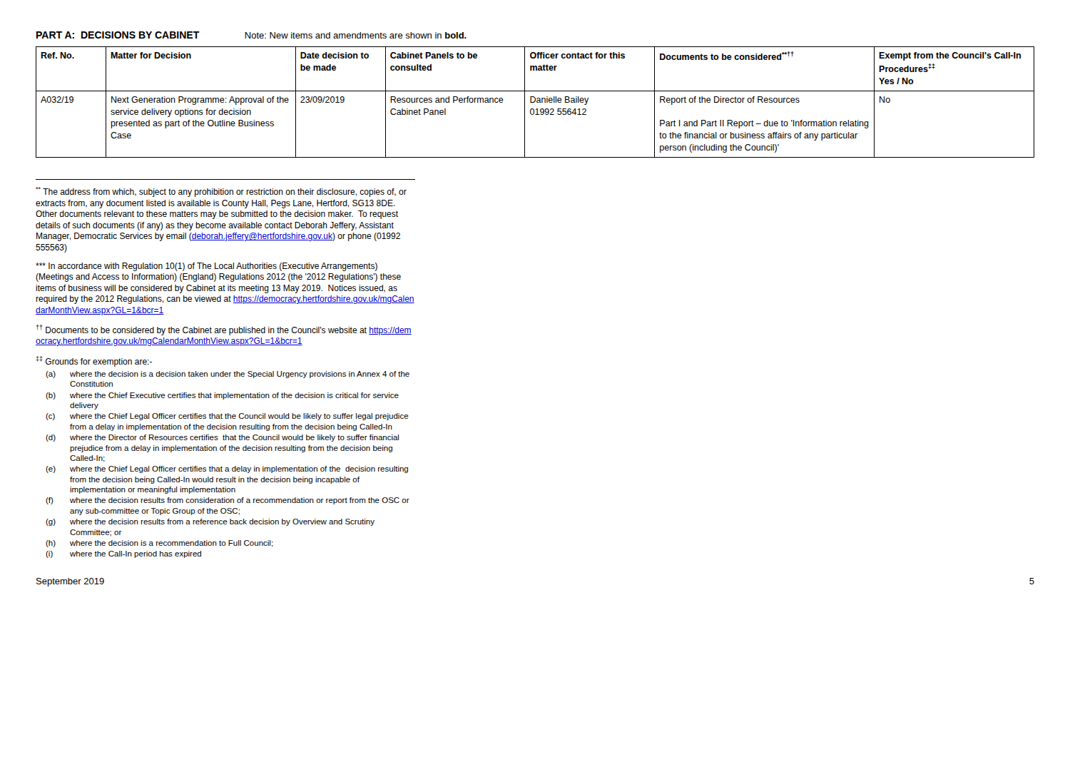PART A: DECISIONS BY CABINET
Note: New items and amendments are shown in bold.
| Ref. No. | Matter for Decision | Date decision to be made | Cabinet Panels to be consulted | Officer contact for this matter | Documents to be considered **†† | Exempt from the Council's Call-In Procedures ‡‡ Yes / No |
| --- | --- | --- | --- | --- | --- | --- |
| A032/19 | Next Generation Programme: Approval of the service delivery options for decision presented as part of the Outline Business Case | 23/09/2019 | Resources and Performance Cabinet Panel | Danielle Bailey 01992 556412 | Report of the Director of Resources Part I and Part II Report – due to 'Information relating to the financial or business affairs of any particular person (including the Council)' | No |
** The address from which, subject to any prohibition or restriction on their disclosure, copies of, or extracts from, any document listed is available is County Hall, Pegs Lane, Hertford, SG13 8DE. Other documents relevant to these matters may be submitted to the decision maker. To request details of such documents (if any) as they become available contact Deborah Jeffery, Assistant Manager, Democratic Services by email (deborah.jeffery@hertfordshire.gov.uk) or phone (01992 555563)
*** In accordance with Regulation 10(1) of The Local Authorities (Executive Arrangements) (Meetings and Access to Information) (England) Regulations 2012 (the '2012 Regulations') these items of business will be considered by Cabinet at its meeting 13 May 2019. Notices issued, as required by the 2012 Regulations, can be viewed at https://democracy.hertfordshire.gov.uk/mgCalendarMonthView.aspx?GL=1&bcr=1
†† Documents to be considered by the Cabinet are published in the Council's website at https://democracy.hertfordshire.gov.uk/mgCalendarMonthView.aspx?GL=1&bcr=1
‡‡ Grounds for exemption are:-
(a) where the decision is a decision taken under the Special Urgency provisions in Annex 4 of the Constitution
(b) where the Chief Executive certifies that implementation of the decision is critical for service delivery
(c) where the Chief Legal Officer certifies that the Council would be likely to suffer legal prejudice from a delay in implementation of the decision resulting from the decision being Called-In
(d) where the Director of Resources certifies that the Council would be likely to suffer financial prejudice from a delay in implementation of the decision resulting from the decision being Called-In;
(e) where the Chief Legal Officer certifies that a delay in implementation of the decision resulting from the decision being Called-In would result in the decision being incapable of implementation or meaningful implementation
(f) where the decision results from consideration of a recommendation or report from the OSC or any sub-committee or Topic Group of the OSC;
(g) where the decision results from a reference back decision by Overview and Scrutiny Committee; or
(h) where the decision is a recommendation to Full Council;
(i) where the Call-In period has expired
September 2019 5